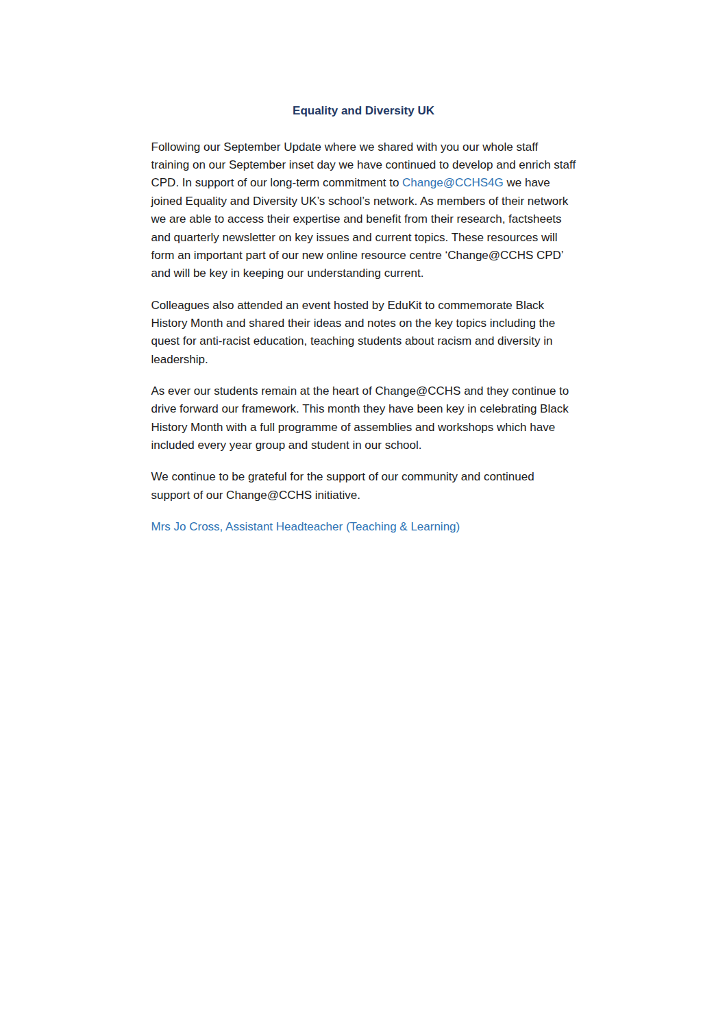Equality and Diversity UK
Following our September Update where we shared with you our whole staff training on our September inset day we have continued to develop and enrich staff CPD. In support of our long-term commitment to Change@CCHS4G we have joined Equality and Diversity UK’s school’s network. As members of their network we are able to access their expertise and benefit from their research, factsheets and quarterly newsletter on key issues and current topics. These resources will form an important part of our new online resource centre ‘Change@CCHS CPD’ and will be key in keeping our understanding current.
Colleagues also attended an event hosted by EduKit to commemorate Black History Month and shared their ideas and notes on the key topics including the quest for anti-racist education, teaching students about racism and diversity in leadership.
As ever our students remain at the heart of Change@CCHS and they continue to drive forward our framework. This month they have been key in celebrating Black History Month with a full programme of assemblies and workshops which have included every year group and student in our school.
We continue to be grateful for the support of our community and continued support of our Change@CCHS initiative.
Mrs Jo Cross, Assistant Headteacher (Teaching & Learning)